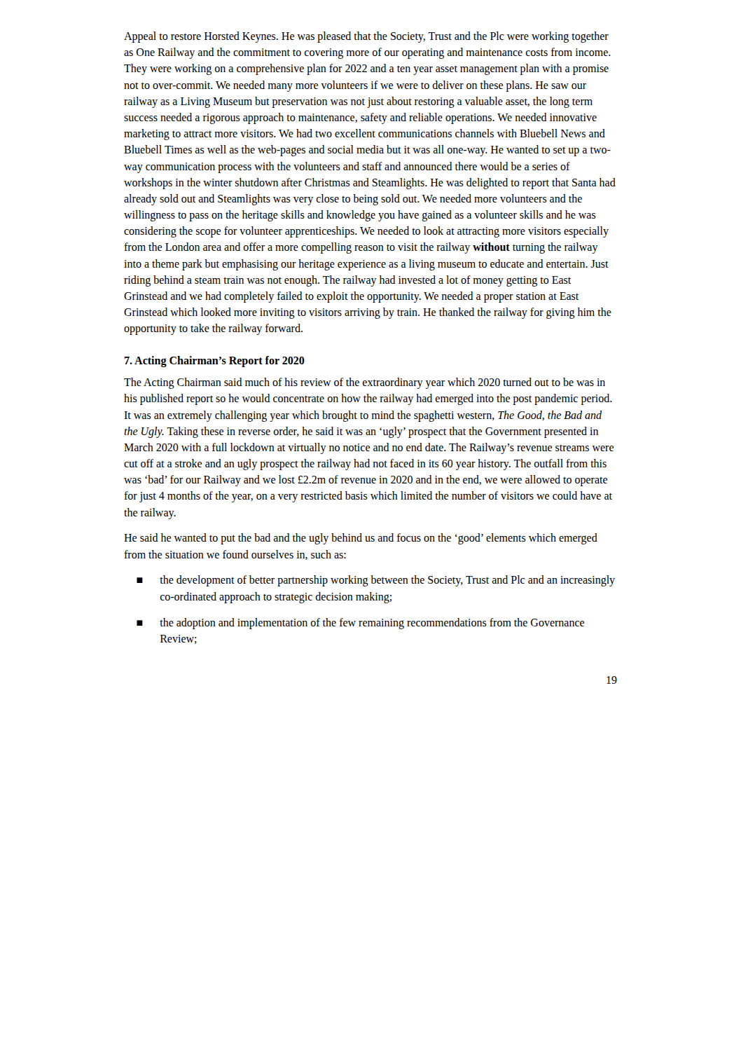Appeal to restore Horsted Keynes. He was pleased that the Society, Trust and the Plc were working together as One Railway and the commitment to covering more of our operating and maintenance costs from income. They were working on a comprehensive plan for 2022 and a ten year asset management plan with a promise not to over-commit. We needed many more volunteers if we were to deliver on these plans. He saw our railway as a Living Museum but preservation was not just about restoring a valuable asset, the long term success needed a rigorous approach to maintenance, safety and reliable operations. We needed innovative marketing to attract more visitors. We had two excellent communications channels with Bluebell News and Bluebell Times as well as the web-pages and social media but it was all one-way. He wanted to set up a two-way communication process with the volunteers and staff and announced there would be a series of workshops in the winter shutdown after Christmas and Steamlights. He was delighted to report that Santa had already sold out and Steamlights was very close to being sold out. We needed more volunteers and the willingness to pass on the heritage skills and knowledge you have gained as a volunteer skills and he was considering the scope for volunteer apprenticeships. We needed to look at attracting more visitors especially from the London area and offer a more compelling reason to visit the railway without turning the railway into a theme park but emphasising our heritage experience as a living museum to educate and entertain. Just riding behind a steam train was not enough. The railway had invested a lot of money getting to East Grinstead and we had completely failed to exploit the opportunity. We needed a proper station at East Grinstead which looked more inviting to visitors arriving by train. He thanked the railway for giving him the opportunity to take the railway forward.
7. Acting Chairman’s Report for 2020
The Acting Chairman said much of his review of the extraordinary year which 2020 turned out to be was in his published report so he would concentrate on how the railway had emerged into the post pandemic period. It was an extremely challenging year which brought to mind the spaghetti western, The Good, the Bad and the Ugly. Taking these in reverse order, he said it was an ‘ugly’ prospect that the Government presented in March 2020 with a full lockdown at virtually no notice and no end date. The Railway’s revenue streams were cut off at a stroke and an ugly prospect the railway had not faced in its 60 year history. The outfall from this was ‘bad’ for our Railway and we lost £2.2m of revenue in 2020 and in the end, we were allowed to operate for just 4 months of the year, on a very restricted basis which limited the number of visitors we could have at the railway.
He said he wanted to put the bad and the ugly behind us and focus on the ‘good’ elements which emerged from the situation we found ourselves in, such as:
the development of better partnership working between the Society, Trust and Plc and an increasingly co-ordinated approach to strategic decision making;
the adoption and implementation of the few remaining recommendations from the Governance Review;
19